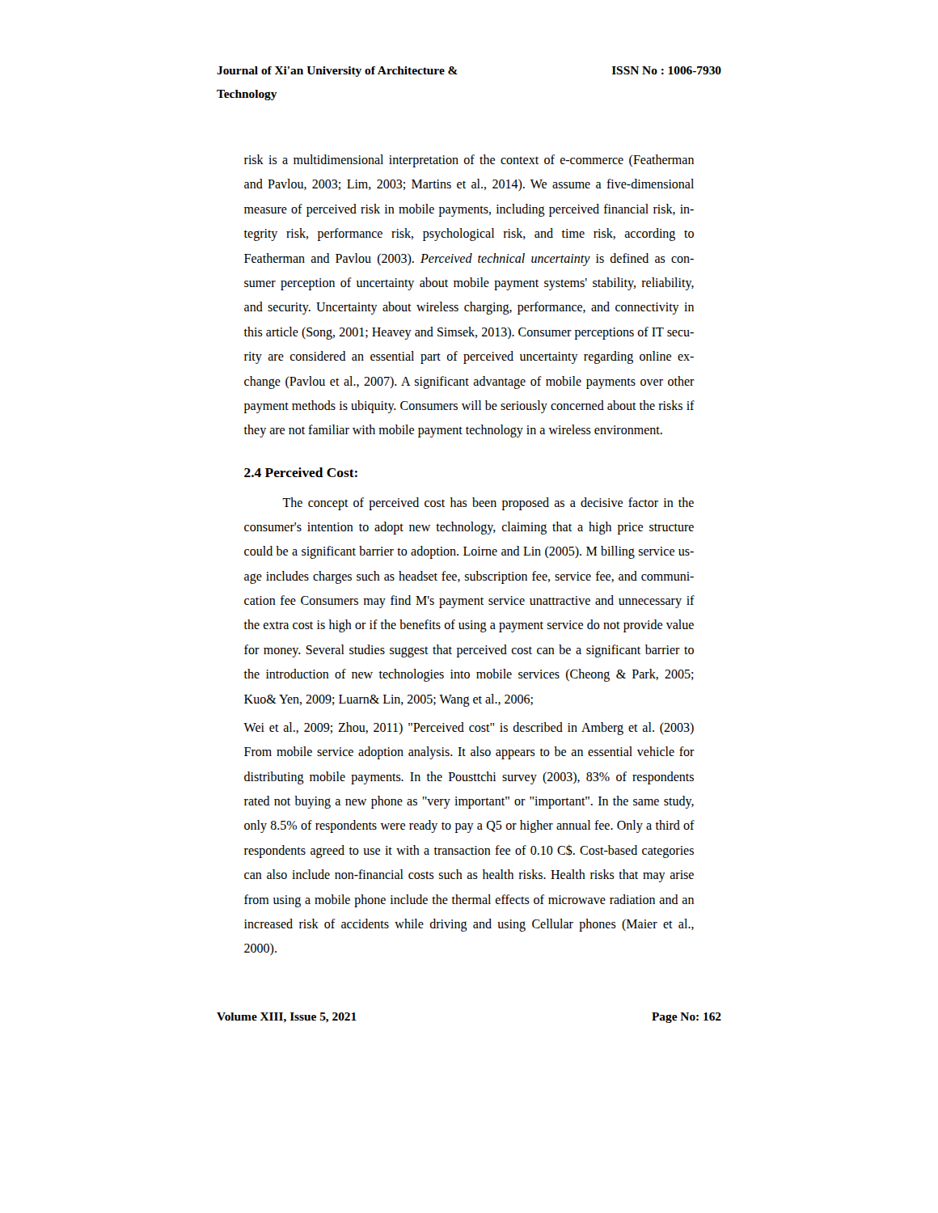Journal of Xi'an University of Architecture & Technology
ISSN No : 1006-7930
risk is a multidimensional interpretation of the context of e-commerce (Featherman and Pavlou, 2003; Lim, 2003; Martins et al., 2014). We assume a five-dimensional measure of perceived risk in mobile payments, including perceived financial risk, integrity risk, performance risk, psychological risk, and time risk, according to Featherman and Pavlou (2003). Perceived technical uncertainty is defined as consumer perception of uncertainty about mobile payment systems' stability, reliability, and security. Uncertainty about wireless charging, performance, and connectivity in this article (Song, 2001; Heavey and Simsek, 2013). Consumer perceptions of IT security are considered an essential part of perceived uncertainty regarding online exchange (Pavlou et al., 2007). A significant advantage of mobile payments over other payment methods is ubiquity. Consumers will be seriously concerned about the risks if they are not familiar with mobile payment technology in a wireless environment.
2.4 Perceived Cost:
The concept of perceived cost has been proposed as a decisive factor in the consumer's intention to adopt new technology, claiming that a high price structure could be a significant barrier to adoption. Loirne and Lin (2005). M billing service usage includes charges such as headset fee, subscription fee, service fee, and communication fee Consumers may find M's payment service unattractive and unnecessary if the extra cost is high or if the benefits of using a payment service do not provide value for money. Several studies suggest that perceived cost can be a significant barrier to the introduction of new technologies into mobile services (Cheong & Park, 2005; Kuo& Yen, 2009; Luarn& Lin, 2005; Wang et al., 2006;
Wei et al., 2009; Zhou, 2011) "Perceived cost" is described in Amberg et al. (2003) From mobile service adoption analysis. It also appears to be an essential vehicle for distributing mobile payments. In the Pousttchi survey (2003), 83% of respondents rated not buying a new phone as "very important" or "important". In the same study, only 8.5% of respondents were ready to pay a Q5 or higher annual fee. Only a third of respondents agreed to use it with a transaction fee of 0.10 C$. Cost-based categories can also include non-financial costs such as health risks. Health risks that may arise from using a mobile phone include the thermal effects of microwave radiation and an increased risk of accidents while driving and using Cellular phones (Maier et al., 2000).
Volume XIII, Issue 5, 2021
Page No: 162